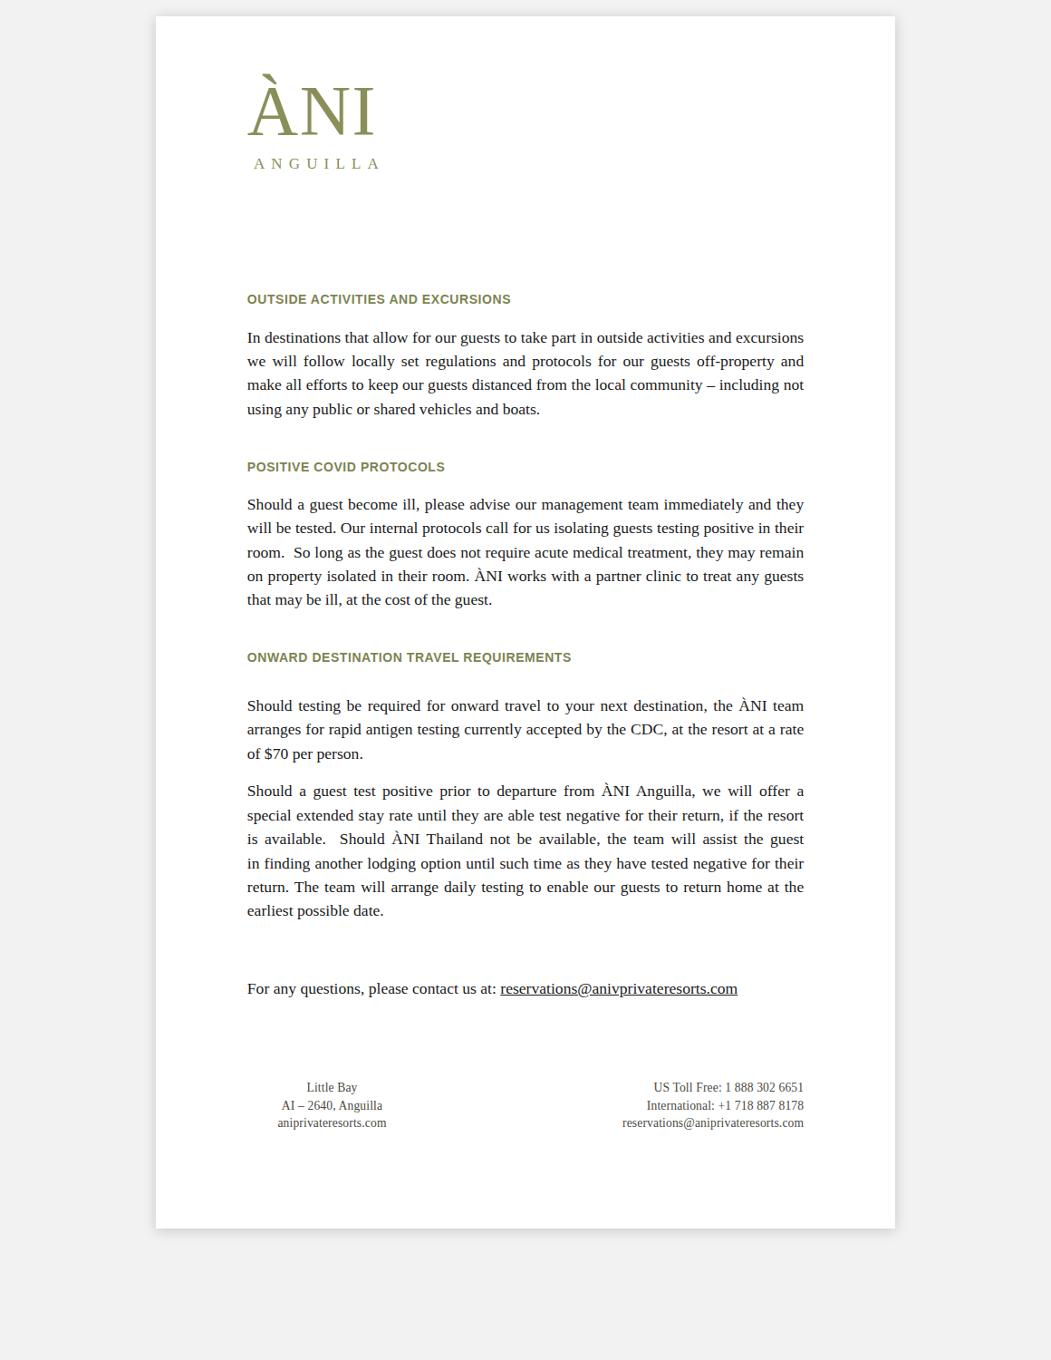ÀNI
Anguilla
Outside Activities and Excursions
In destinations that allow for our guests to take part in outside activities and excursions we will follow locally set regulations and protocols for our guests off-property and make all efforts to keep our guests distanced from the local community – including not using any public or shared vehicles and boats.
Positive Covid Protocols
Should a guest become ill, please advise our management team immediately and they will be tested. Our internal protocols call for us isolating guests testing positive in their room. So long as the guest does not require acute medical treatment, they may remain on property isolated in their room. ÀNI works with a partner clinic to treat any guests that may be ill, at the cost of the guest.
Onward Destination Travel Requirements
Should testing be required for onward travel to your next destination, the ÀNI team arranges for rapid antigen testing currently accepted by the CDC, at the resort at a rate of $70 per person.
Should a guest test positive prior to departure from ÀNI Anguilla, we will offer a special extended stay rate until they are able test negative for their return, if the resort is available. Should ÀNI Thailand not be available, the team will assist the guest in finding another lodging option until such time as they have tested negative for their return. The team will arrange daily testing to enable our guests to return home at the earliest possible date.
For any questions, please contact us at: reservations@anivprivateresorts.com
Little Bay
AI – 2640, Anguilla
aniprivateresorts.com
US Toll Free: 1 888 302 6651
International: +1 718 887 8178
reservations@aniprivateresorts.com